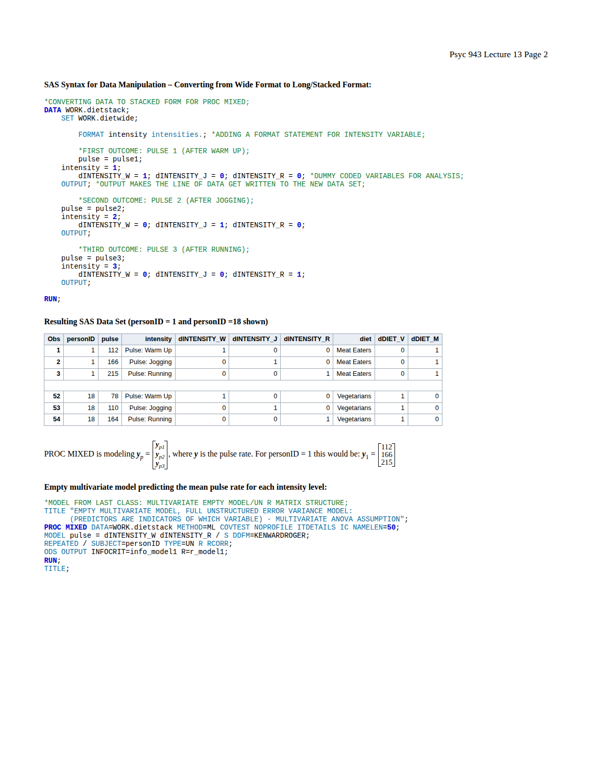Psyc 943 Lecture 13 Page 2
SAS Syntax for Data Manipulation – Converting from Wide Format to Long/Stacked Format:
*CONVERTING DATA TO STACKED FORM FOR PROC MIXED;
DATA WORK.dietstack;
    SET WORK.dietwide;

        FORMAT intensity intensities.; *ADDING A FORMAT STATEMENT FOR INTENSITY VARIABLE;

        *FIRST OUTCOME: PULSE 1 (AFTER WARM UP);
        pulse = pulse1;
    intensity = 1;
        dINTENSITY_W = 1; dINTENSITY_J = 0; dINTENSITY_R = 0; *DUMMY CODED VARIABLES FOR ANALYSIS;
    OUTPUT; *OUTPUT MAKES THE LINE OF DATA GET WRITTEN TO THE NEW DATA SET;

        *SECOND OUTCOME: PULSE 2 (AFTER JOGGING);
    pulse = pulse2;
    intensity = 2;
        dINTENSITY_W = 0; dINTENSITY_J = 1; dINTENSITY_R = 0;
    OUTPUT;

        *THIRD OUTCOME: PULSE 3 (AFTER RUNNING);
    pulse = pulse3;
    intensity = 3;
        dINTENSITY_W = 0; dINTENSITY_J = 0; dINTENSITY_R = 1;
    OUTPUT;

RUN;
Resulting SAS Data Set (personID = 1 and personID =18 shown)
| Obs | personID | pulse | intensity | dINTENSITY_W | dINTENSITY_J | dINTENSITY_R | diet | dDIET_V | dDIET_M |
| --- | --- | --- | --- | --- | --- | --- | --- | --- | --- |
| 1 | 1 | 112 | Pulse: Warm Up | 1 | 0 | 0 | Meat Eaters | 0 | 1 |
| 2 | 1 | 166 | Pulse: Jogging | 0 | 1 | 0 | Meat Eaters | 0 | 1 |
| 3 | 1 | 215 | Pulse: Running | 0 | 0 | 1 | Meat Eaters | 0 | 1 |
| 52 | 18 | 78 | Pulse: Warm Up | 1 | 0 | 0 | Vegetarians | 1 | 0 |
| 53 | 18 | 110 | Pulse: Jogging | 0 | 1 | 0 | Vegetarians | 1 | 0 |
| 54 | 18 | 164 | Pulse: Running | 0 | 0 | 1 | Vegetarians | 1 | 0 |
PROC MIXED is modeling yp = yp1
yp2
yp3 , where y is the pulse rate. For personID = 1 this would be: y1 = 112
166
215
Empty multivariate model predicting the mean pulse rate for each intensity level:
*MODEL FROM LAST CLASS: MULTIVARIATE EMPTY MODEL/UN R MATRIX STRUCTURE;
TITLE "EMPTY MULTIVARIATE MODEL, FULL UNSTRUCTURED ERROR VARIANCE MODEL:
      (PREDICTORS ARE INDICATORS OF WHICH VARIABLE) - MULTIVARIATE ANOVA ASSUMPTION";
PROC MIXED DATA=WORK.dietstack METHOD=ML COVTEST NOPROFILE ITDETAILS IC NAMELEN=50;
MODEL pulse = dINTENSITY_W dINTENSITY_R / S DDFM=KENWARDROGER;
REPEATED / SUBJECT=personID TYPE=UN R RCORR;
ODS OUTPUT INFOCRIT=info_model1 R=r_model1;
RUN;
TITLE;